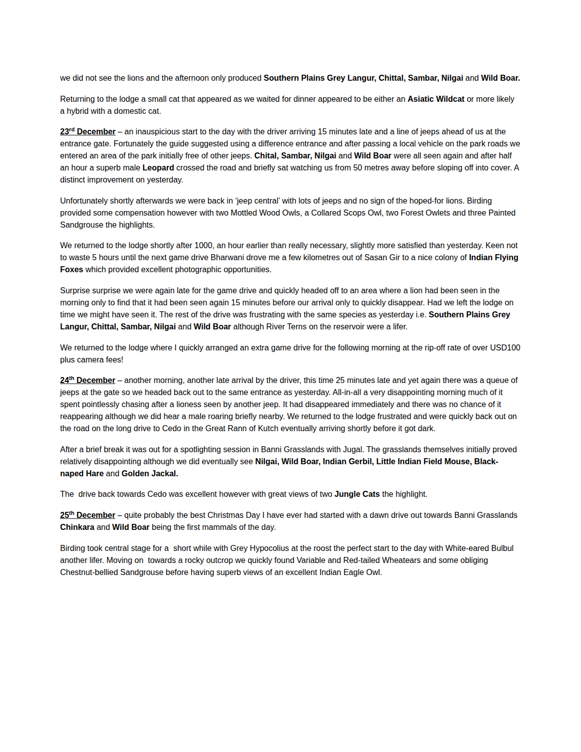we did not see the lions and the afternoon only produced Southern Plains Grey Langur, Chittal, Sambar, Nilgai and Wild Boar.
Returning to the lodge a small cat that appeared as we waited for dinner appeared to be either an Asiatic Wildcat or more likely a hybrid with a domestic cat.
23rd December – an inauspicious start to the day with the driver arriving 15 minutes late and a line of jeeps ahead of us at the entrance gate. Fortunately the guide suggested using a difference entrance and after passing a local vehicle on the park roads we entered an area of the park initially free of other jeeps. Chital, Sambar, Nilgai and Wild Boar were all seen again and after half an hour a superb male Leopard crossed the road and briefly sat watching us from 50 metres away before sloping off into cover. A distinct improvement on yesterday.
Unfortunately shortly afterwards we were back in ‘jeep central’ with lots of jeeps and no sign of the hoped-for lions. Birding provided some compensation however with two Mottled Wood Owls, a Collared Scops Owl, two Forest Owlets and three Painted Sandgrouse the highlights.
We returned to the lodge shortly after 1000, an hour earlier than really necessary, slightly more satisfied than yesterday. Keen not to waste 5 hours until the next game drive Bharwani drove me a few kilometres out of Sasan Gir to a nice colony of Indian Flying Foxes which provided excellent photographic opportunities.
Surprise surprise we were again late for the game drive and quickly headed off to an area where a lion had been seen in the morning only to find that it had been seen again 15 minutes before our arrival only to quickly disappear. Had we left the lodge on time we might have seen it. The rest of the drive was frustrating with the same species as yesterday i.e. Southern Plains Grey Langur, Chittal, Sambar, Nilgai and Wild Boar although River Terns on the reservoir were a lifer.
We returned to the lodge where I quickly arranged an extra game drive for the following morning at the rip-off rate of over USD100 plus camera fees!
24th December – another morning, another late arrival by the driver, this time 25 minutes late and yet again there was a queue of jeeps at the gate so we headed back out to the same entrance as yesterday. All-in-all a very disappointing morning much of it spent pointlessly chasing after a lioness seen by another jeep. It had disappeared immediately and there was no chance of it reappearing although we did hear a male roaring briefly nearby. We returned to the lodge frustrated and were quickly back out on the road on the long drive to Cedo in the Great Rann of Kutch eventually arriving shortly before it got dark.
After a brief break it was out for a spotlighting session in Banni Grasslands with Jugal. The grasslands themselves initially proved relatively disappointing although we did eventually see Nilgai, Wild Boar, Indian Gerbil, Little Indian Field Mouse, Black-naped Hare and Golden Jackal.
The drive back towards Cedo was excellent however with great views of two Jungle Cats the highlight.
25th December – quite probably the best Christmas Day I have ever had started with a dawn drive out towards Banni Grasslands Chinkara and Wild Boar being the first mammals of the day.
Birding took central stage for a short while with Grey Hypocolius at the roost the perfect start to the day with White-eared Bulbul another lifer. Moving on towards a rocky outcrop we quickly found Variable and Red-tailed Wheatears and some obliging Chestnut-bellied Sandgrouse before having superb views of an excellent Indian Eagle Owl.